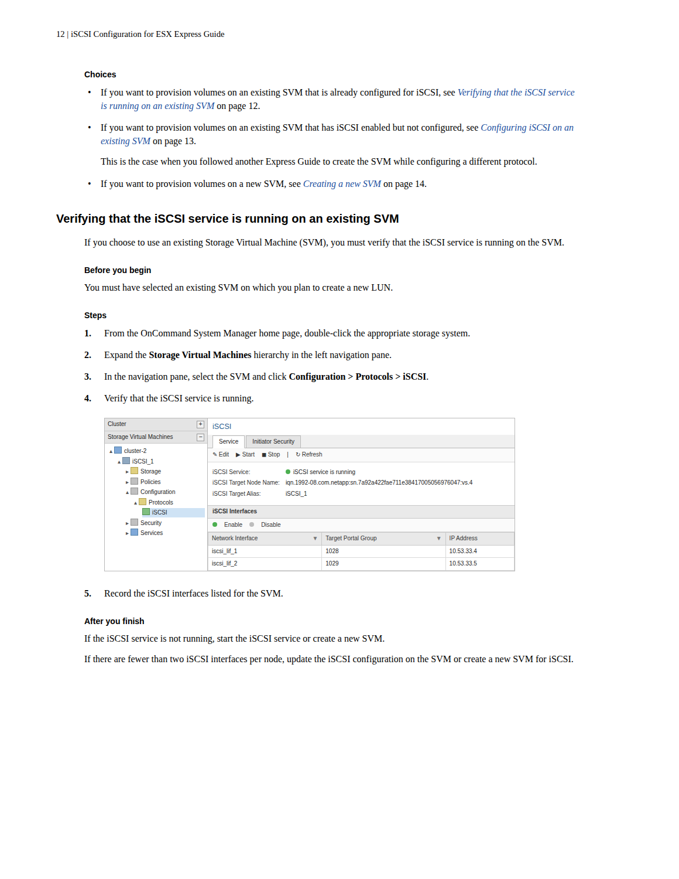12 | iSCSI Configuration for ESX Express Guide
Choices
If you want to provision volumes on an existing SVM that is already configured for iSCSI, see Verifying that the iSCSI service is running on an existing SVM on page 12.
If you want to provision volumes on an existing SVM that has iSCSI enabled but not configured, see Configuring iSCSI on an existing SVM on page 13.
This is the case when you followed another Express Guide to create the SVM while configuring a different protocol.
If you want to provision volumes on a new SVM, see Creating a new SVM on page 14.
Verifying that the iSCSI service is running on an existing SVM
If you choose to use an existing Storage Virtual Machine (SVM), you must verify that the iSCSI service is running on the SVM.
Before you begin
You must have selected an existing SVM on which you plan to create a new LUN.
Steps
From the OnCommand System Manager home page, double-click the appropriate storage system.
Expand the Storage Virtual Machines hierarchy in the left navigation pane.
In the navigation pane, select the SVM and click Configuration > Protocols > iSCSI.
Verify that the iSCSI service is running.
Cluster+
Storage Virtual Machines−
▴ cluster-2
▴ iSCSI_1
▸ Storage
▸ Policies
▴ Configuration
▴ Protocols
iSCSI
▸ Security
▸ Services
iSCSI
Service Initiator Security
✎ Edit▶ Start◼ Stop|↻ Refresh
| iSCSI Service: | iSCSI service is running |
| iSCSI Target Node Name: | iqn.1992-08.com.netapp:sn.7a92a422fae711e38417005056976047:vs.4 |
| iSCSI Target Alias: | iSCSI_1 |
iSCSI Interfaces
Enable Disable
| Network Interface ▼ | Target Portal Group ▼ | IP Address |
| --- | --- | --- |
| iscsi_lif_1 | 1028 | 10.53.33.4 |
| iscsi_lif_2 | 1029 | 10.53.33.5 |
Record the iSCSI interfaces listed for the SVM.
After you finish
If the iSCSI service is not running, start the iSCSI service or create a new SVM.
If there are fewer than two iSCSI interfaces per node, update the iSCSI configuration on the SVM or create a new SVM for iSCSI.